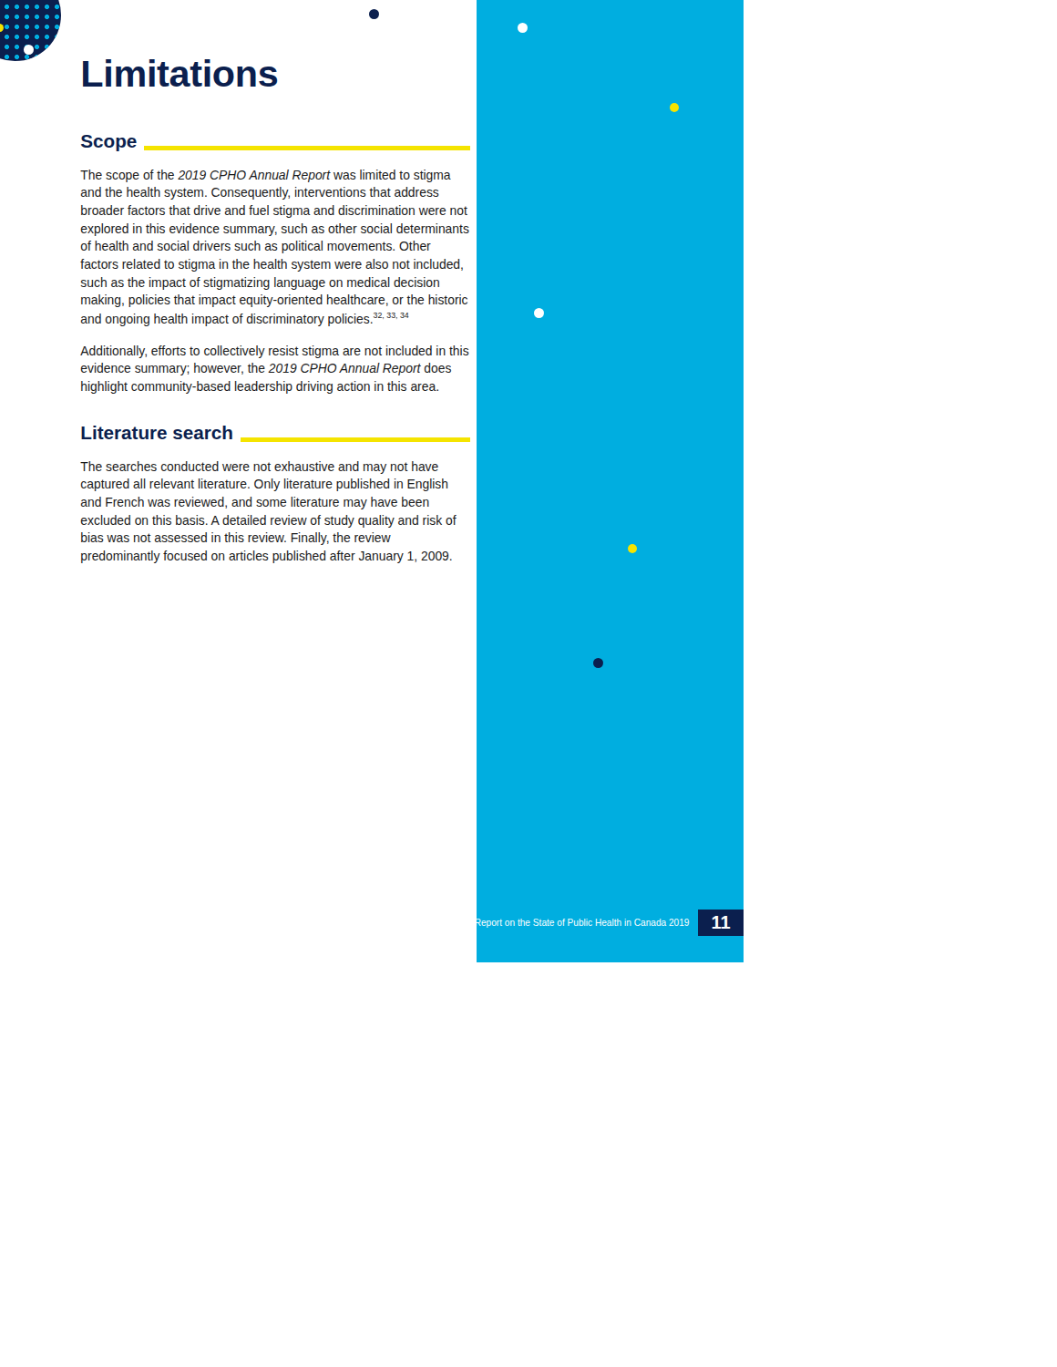Limitations
Scope
The scope of the 2019 CPHO Annual Report was limited to stigma and the health system. Consequently, interventions that address broader factors that drive and fuel stigma and discrimination were not explored in this evidence summary, such as other social determinants of health and social drivers such as political movements. Other factors related to stigma in the health system were also not included, such as the impact of stigmatizing language on medical decision making, policies that impact equity-oriented healthcare, or the historic and ongoing health impact of discriminatory policies.32, 33, 34
Additionally, efforts to collectively resist stigma are not included in this evidence summary; however, the 2019 CPHO Annual Report does highlight community-based leadership driving action in this area.
Literature search
The searches conducted were not exhaustive and may not have captured all relevant literature. Only literature published in English and French was reviewed, and some literature may have been excluded on this basis. A detailed review of study quality and risk of bias was not assessed in this review. Finally, the review predominantly focused on articles published after January 1, 2009.
The Chief Public Health Officer’s Report on the State of Public Health in Canada 2019
11